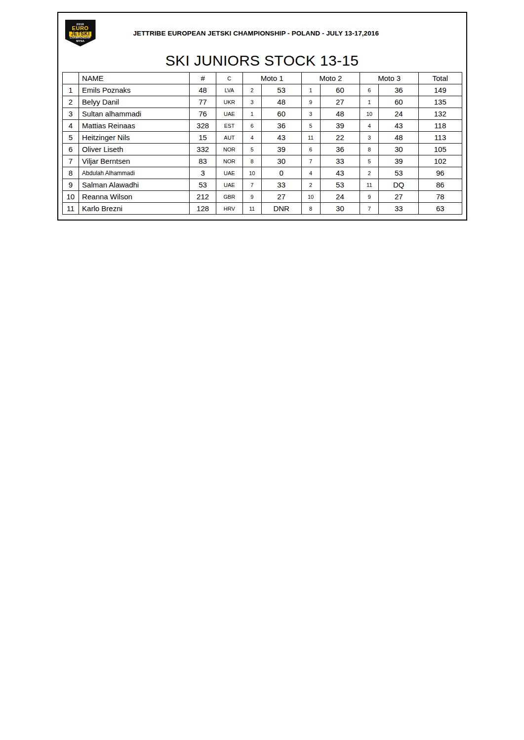2016
EURO
JETSKI
CHAMPIONSHIP
NYSA
JETTRIBE EUROPEAN JETSKI CHAMPIONSHIP - POLAND - JULY 13-17,2016
SKI JUNIORS STOCK 13-15
| | NAME | # | C | Moto 1 | Moto 2 | Moto 3 | Total |
| --- | --- | --- | --- | --- | --- | --- | --- |
| 1 | Emils Poznaks | 48 | LVA | 2 | 53 | 1 | 60 | 6 | 36 | 149 |
| 2 | Belyy Danil | 77 | UKR | 3 | 48 | 9 | 27 | 1 | 60 | 135 |
| 3 | Sultan alhammadi | 76 | UAE | 1 | 60 | 3 | 48 | 10 | 24 | 132 |
| 4 | Mattias Reinaas | 328 | EST | 6 | 36 | 5 | 39 | 4 | 43 | 118 |
| 5 | Heitzinger Nils | 15 | AUT | 4 | 43 | 11 | 22 | 3 | 48 | 113 |
| 6 | Oliver Liseth | 332 | NOR | 5 | 39 | 6 | 36 | 8 | 30 | 105 |
| 7 | Viljar Berntsen | 83 | NOR | 8 | 30 | 7 | 33 | 5 | 39 | 102 |
| 8 | Abdulah Alhammadi | 3 | UAE | 10 | 0 | 4 | 43 | 2 | 53 | 96 |
| 9 | Salman Alawadhi | 53 | UAE | 7 | 33 | 2 | 53 | 11 | DQ | 86 |
| 10 | Reanna Wilson | 212 | GBR | 9 | 27 | 10 | 24 | 9 | 27 | 78 |
| 11 | Karlo Brezni | 128 | HRV | 11 | DNR | 8 | 30 | 7 | 33 | 63 |